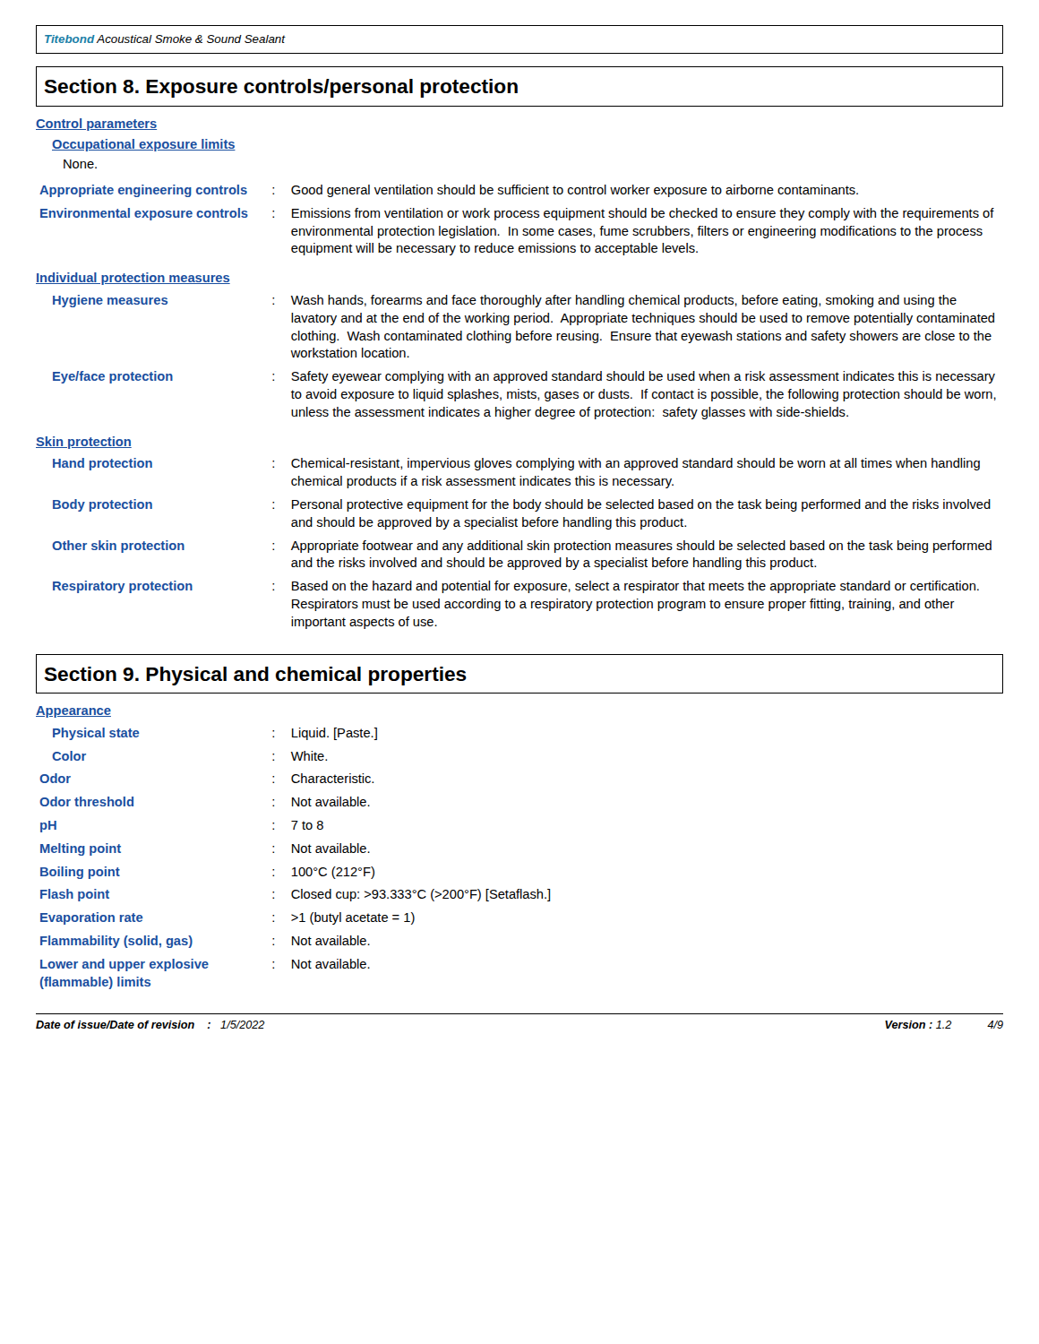Titebond Acoustical Smoke & Sound Sealant
Section 8. Exposure controls/personal protection
Control parameters
Occupational exposure limits
None.
| Appropriate engineering controls | : | Good general ventilation should be sufficient to control worker exposure to airborne contaminants. |
| Environmental exposure controls | : | Emissions from ventilation or work process equipment should be checked to ensure they comply with the requirements of environmental protection legislation. In some cases, fume scrubbers, filters or engineering modifications to the process equipment will be necessary to reduce emissions to acceptable levels. |
Individual protection measures
| Hygiene measures | : | Wash hands, forearms and face thoroughly after handling chemical products, before eating, smoking and using the lavatory and at the end of the working period. Appropriate techniques should be used to remove potentially contaminated clothing. Wash contaminated clothing before reusing. Ensure that eyewash stations and safety showers are close to the workstation location. |
| Eye/face protection | : | Safety eyewear complying with an approved standard should be used when a risk assessment indicates this is necessary to avoid exposure to liquid splashes, mists, gases or dusts. If contact is possible, the following protection should be worn, unless the assessment indicates a higher degree of protection: safety glasses with side-shields. |
Skin protection
| Hand protection | : | Chemical-resistant, impervious gloves complying with an approved standard should be worn at all times when handling chemical products if a risk assessment indicates this is necessary. |
| Body protection | : | Personal protective equipment for the body should be selected based on the task being performed and the risks involved and should be approved by a specialist before handling this product. |
| Other skin protection | : | Appropriate footwear and any additional skin protection measures should be selected based on the task being performed and the risks involved and should be approved by a specialist before handling this product. |
| Respiratory protection | : | Based on the hazard and potential for exposure, select a respirator that meets the appropriate standard or certification. Respirators must be used according to a respiratory protection program to ensure proper fitting, training, and other important aspects of use. |
Section 9. Physical and chemical properties
Appearance
| Physical state | : | Liquid. [Paste.] |
| Color | : | White. |
| Odor | : | Characteristic. |
| Odor threshold | : | Not available. |
| pH | : | 7 to 8 |
| Melting point | : | Not available. |
| Boiling point | : | 100°C (212°F) |
| Flash point | : | Closed cup: >93.333°C (>200°F) [Setaflash.] |
| Evaporation rate | : | >1 (butyl acetate = 1) |
| Flammability (solid, gas) | : | Not available. |
| Lower and upper explosive (flammable) limits | : | Not available. |
Date of issue/Date of revision : 1/5/2022
Version : 1.2
4/9